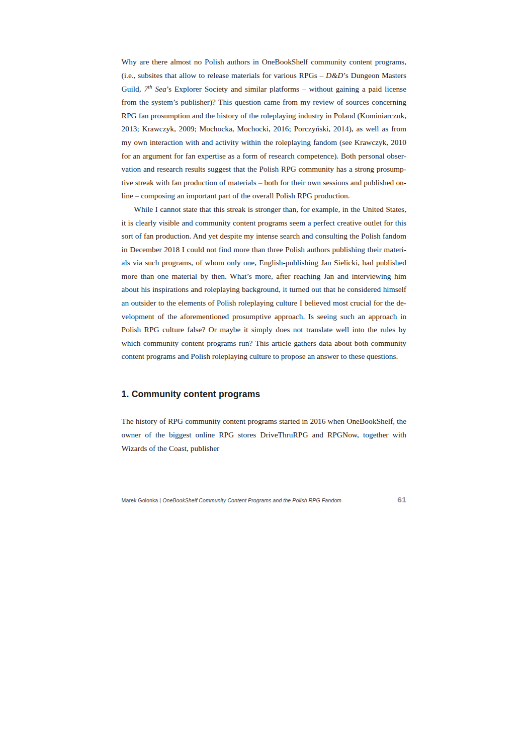Why are there almost no Polish authors in OneBookShelf community content programs, (i.e., subsites that allow to release materials for various RPGs – D&D’s Dungeon Masters Guild, 7th Sea’s Explorer Society and similar platforms – without gaining a paid license from the system’s publisher)? This question came from my review of sources concerning RPG fan prosumption and the history of the roleplaying industry in Poland (Kominiarczuk, 2013; Krawczyk, 2009; Mochocka, Mochocki, 2016; Porczyński, 2014), as well as from my own interaction with and activity within the roleplaying fandom (see Krawczyk, 2010 for an argument for fan expertise as a form of research competence). Both personal observation and research results suggest that the Polish RPG community has a strong prosumptive streak with fan production of materials – both for their own sessions and published online – composing an important part of the overall Polish RPG production.
While I cannot state that this streak is stronger than, for example, in the United States, it is clearly visible and community content programs seem a perfect creative outlet for this sort of fan production. And yet despite my intense search and consulting the Polish fandom in December 2018 I could not find more than three Polish authors publishing their materials via such programs, of whom only one, English-publishing Jan Sielicki, had published more than one material by then. What’s more, after reaching Jan and interviewing him about his inspirations and roleplaying background, it turned out that he considered himself an outsider to the elements of Polish roleplaying culture I believed most crucial for the development of the aforementioned prosumptive approach. Is seeing such an approach in Polish RPG culture false? Or maybe it simply does not translate well into the rules by which community content programs run? This article gathers data about both community content programs and Polish roleplaying culture to propose an answer to these questions.
1. Community content programs
The history of RPG community content programs started in 2016 when OneBookShelf, the owner of the biggest online RPG stores Drive­ThruRPG and RPGNow, together with Wizards of the Coast, publisher
Marek Golonka | OneBookShelf Community Content Programs and the Polish RPG Fandom
61